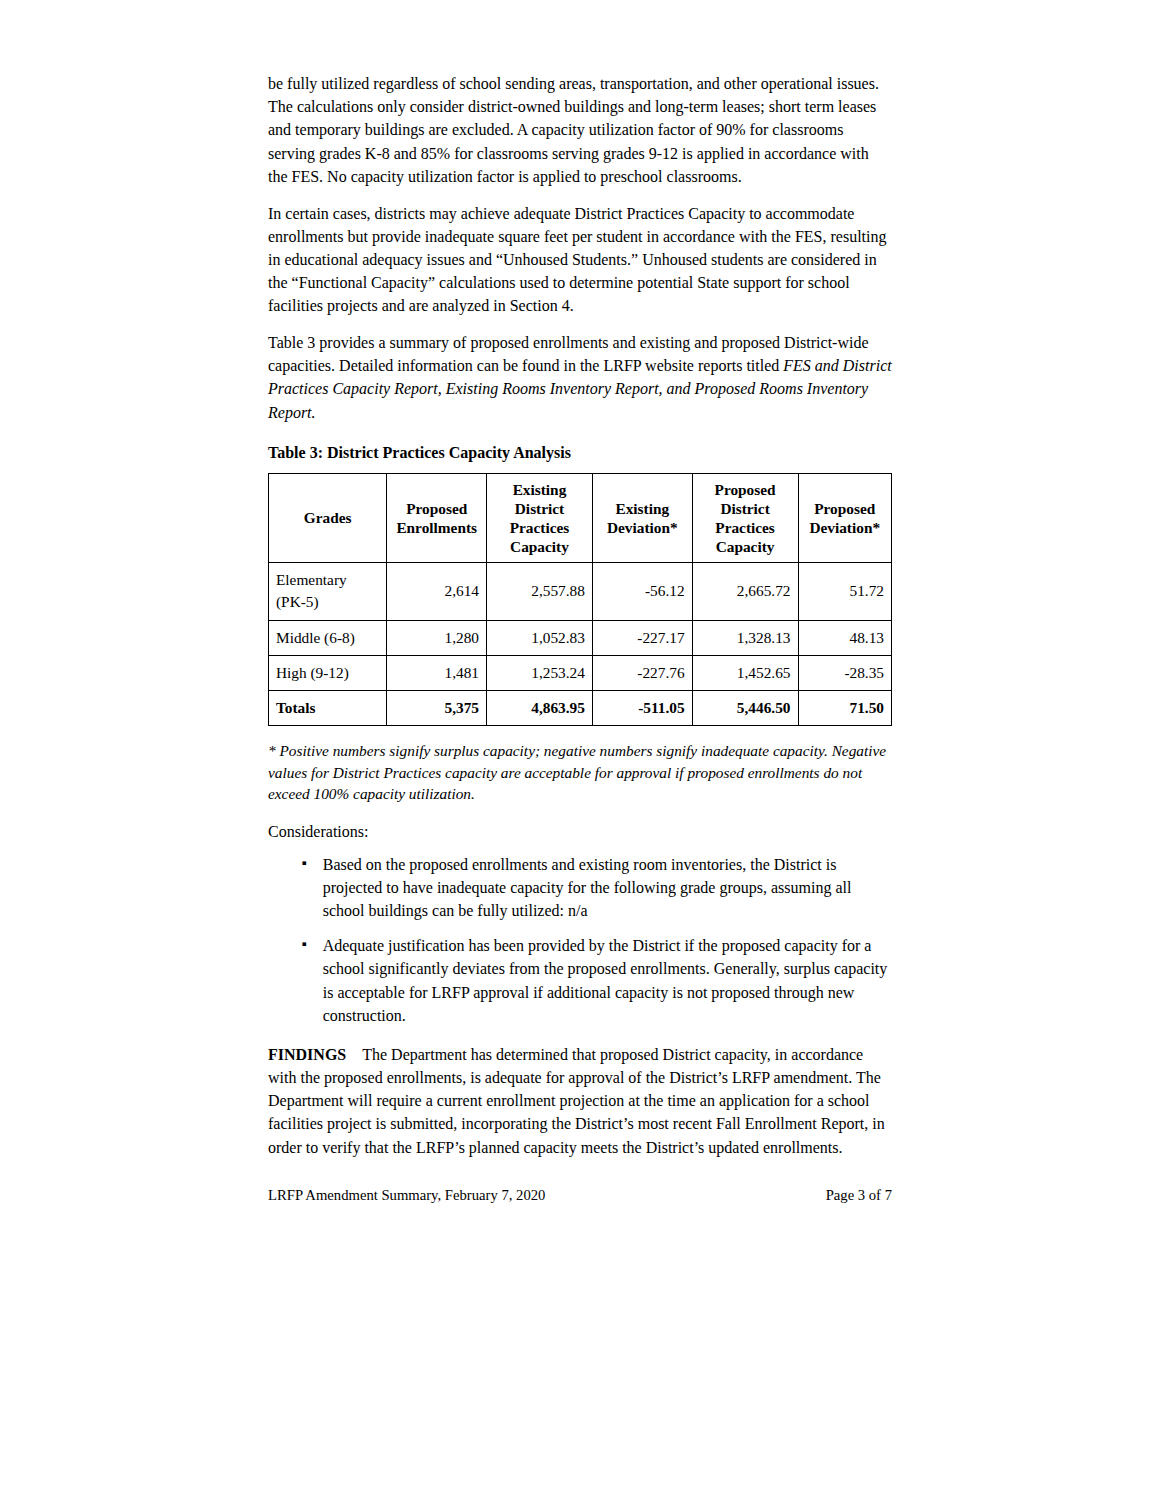be fully utilized regardless of school sending areas, transportation, and other operational issues. The calculations only consider district-owned buildings and long-term leases; short term leases and temporary buildings are excluded. A capacity utilization factor of 90% for classrooms serving grades K-8 and 85% for classrooms serving grades 9-12 is applied in accordance with the FES. No capacity utilization factor is applied to preschool classrooms.
In certain cases, districts may achieve adequate District Practices Capacity to accommodate enrollments but provide inadequate square feet per student in accordance with the FES, resulting in educational adequacy issues and “Unhoused Students.” Unhoused students are considered in the “Functional Capacity” calculations used to determine potential State support for school facilities projects and are analyzed in Section 4.
Table 3 provides a summary of proposed enrollments and existing and proposed District-wide capacities. Detailed information can be found in the LRFP website reports titled FES and District Practices Capacity Report, Existing Rooms Inventory Report, and Proposed Rooms Inventory Report.
Table 3: District Practices Capacity Analysis
| Grades | Proposed Enrollments | Existing District Practices Capacity | Existing Deviation* | Proposed District Practices Capacity | Proposed Deviation* |
| --- | --- | --- | --- | --- | --- |
| Elementary (PK-5) | 2,614 | 2,557.88 | -56.12 | 2,665.72 | 51.72 |
| Middle (6-8) | 1,280 | 1,052.83 | -227.17 | 1,328.13 | 48.13 |
| High (9-12) | 1,481 | 1,253.24 | -227.76 | 1,452.65 | -28.35 |
| Totals | 5,375 | 4,863.95 | -511.05 | 5,446.50 | 71.50 |
* Positive numbers signify surplus capacity; negative numbers signify inadequate capacity. Negative values for District Practices capacity are acceptable for approval if proposed enrollments do not exceed 100% capacity utilization.
Considerations:
Based on the proposed enrollments and existing room inventories, the District is projected to have inadequate capacity for the following grade groups, assuming all school buildings can be fully utilized: n/a
Adequate justification has been provided by the District if the proposed capacity for a school significantly deviates from the proposed enrollments. Generally, surplus capacity is acceptable for LRFP approval if additional capacity is not proposed through new construction.
FINDINGS The Department has determined that proposed District capacity, in accordance with the proposed enrollments, is adequate for approval of the District’s LRFP amendment. The Department will require a current enrollment projection at the time an application for a school facilities project is submitted, incorporating the District’s most recent Fall Enrollment Report, in order to verify that the LRFP’s planned capacity meets the District’s updated enrollments.
LRFP Amendment Summary, February 7, 2020 Page 3 of 7